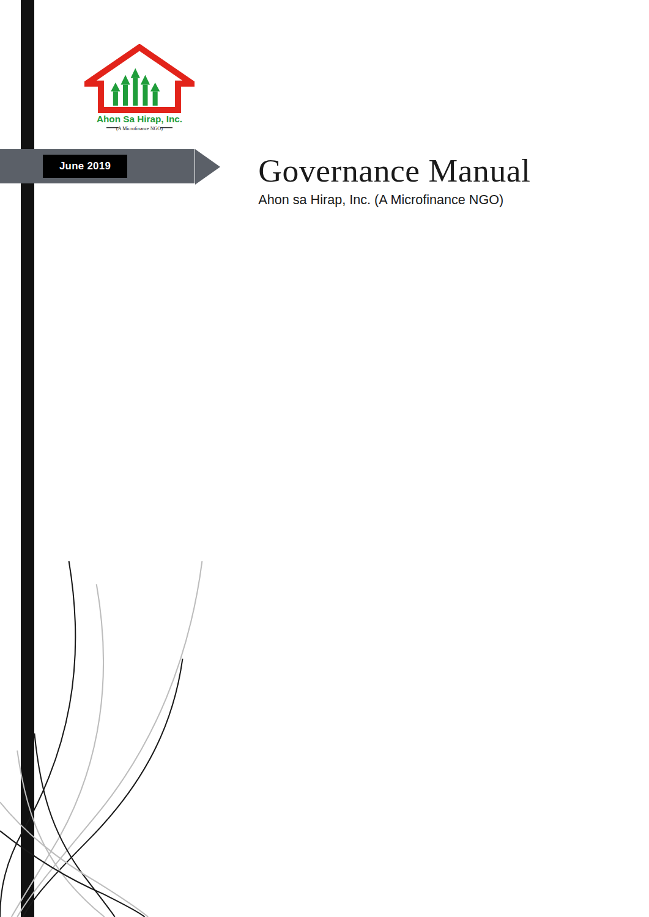Ahon Sa Hirap, Inc. (A Microfinance NGO)
June 2019
Governance Manual
Ahon sa Hirap, Inc. (A Microfinance NGO)